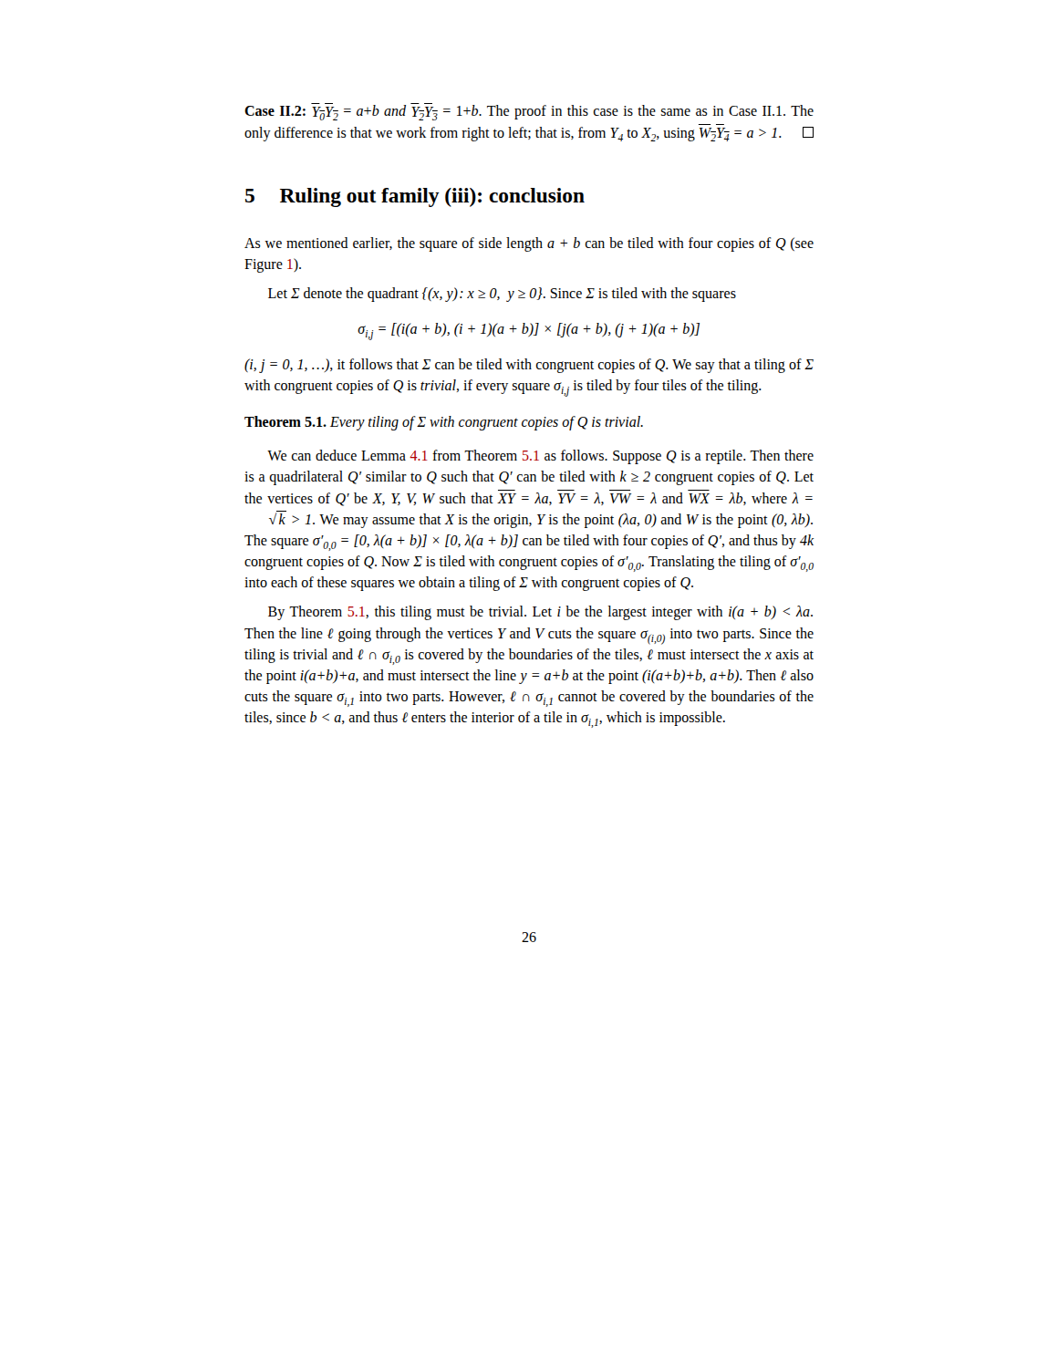Case II.2: Y0Y2 = a+b and Y2Y3 = 1+b. The proof in this case is the same as in Case II.1. The only difference is that we work from right to left; that is, from Y4 to X2, using W2Y4 = a > 1.
5 Ruling out family (iii): conclusion
As we mentioned earlier, the square of side length a + b can be tiled with four copies of Q (see Figure 1).
Let Σ denote the quadrant {(x, y) : x ≥ 0, y ≥ 0}. Since Σ is tiled with the squares
σi,j = [(i(a + b), (i + 1)(a + b)] × [j(a + b), (j + 1)(a + b)]
(i, j = 0, 1, …), it follows that Σ can be tiled with congruent copies of Q. We say that a tiling of Σ with congruent copies of Q is trivial, if every square σi,j is tiled by four tiles of the tiling.
Theorem 5.1. Every tiling of Σ with congruent copies of Q is trivial.
We can deduce Lemma 4.1 from Theorem 5.1 as follows. Suppose Q is a reptile. Then there is a quadrilateral Q′ similar to Q such that Q′ can be tiled with k ≥ 2 congruent copies of Q. Let the vertices of Q′ be X, Y, V, W such that XY = λa, YV = λ, VW = λ and WX = λb, where λ = √k > 1. We may assume that X is the origin, Y is the point (λa, 0) and W is the point (0, λb). The square σ′0,0 = [0, λ(a + b)] × [0, λ(a + b)] can be tiled with four copies of Q′, and thus by 4k congruent copies of Q. Now Σ is tiled with congruent copies of σ′0,0. Translating the tiling of σ′0,0 into each of these squares we obtain a tiling of Σ with congruent copies of Q.
By Theorem 5.1, this tiling must be trivial. Let i be the largest integer with i(a + b) < λa. Then the line ℓ going through the vertices Y and V cuts the square σ(i,0) into two parts. Since the tiling is trivial and ℓ ∩ σi,0 is covered by the boundaries of the tiles, ℓ must intersect the x axis at the point i(a+b)+a, and must intersect the line y = a+b at the point (i(a+b)+b, a+b). Then ℓ also cuts the square σi,1 into two parts. However, ℓ ∩ σi,1 cannot be covered by the boundaries of the tiles, since b < a, and thus ℓ enters the interior of a tile in σi,1, which is impossible.
26